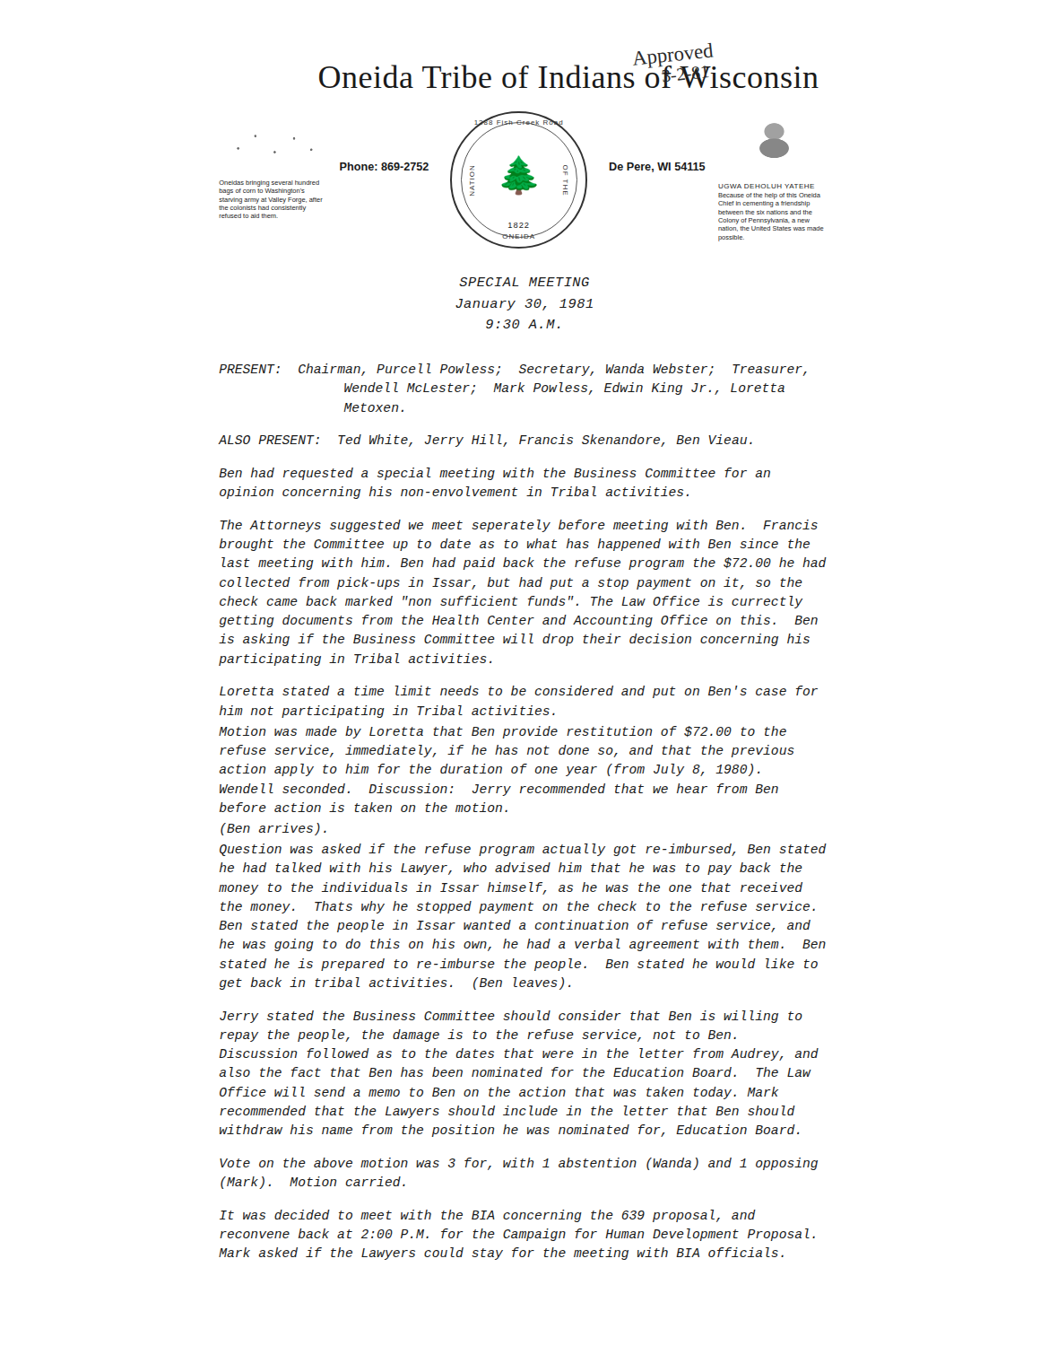Approved 3-2-81
Oneida Tribe of Indians of Wisconsin
Oneidas bringing several hundred bags of corn to Washington's starving army at Valley Forge, after the colonists had consistently refused to aid them.
Phone: 869-2752
1288 Fish Creek Road NATION OF THE ONEIDA 🌲 1822
De Pere, WI 54115
UGWA DEHOLUH YATEHE Because of the help of this Oneida Chief in cementing a friendship between the six nations and the Colony of Pennsylvania, a new nation, the United States was made possible.
SPECIAL MEETING January 30, 1981 9:30 A.M.
PRESENT: Chairman, Purcell Powless; Secretary, Wanda Webster; Treasurer, Wendell McLester; Mark Powless, Edwin King Jr., Loretta Metoxen.
ALSO PRESENT: Ted White, Jerry Hill, Francis Skenandore, Ben Vieau.
Ben had requested a special meeting with the Business Committee for an opinion concerning his non-envolvement in Tribal activities.
The Attorneys suggested we meet seperately before meeting with Ben. Francis brought the Committee up to date as to what has happened with Ben since the last meeting with him. Ben had paid back the refuse program the $72.00 he had collected from pick-ups in Issar, but had put a stop payment on it, so the check came back marked "non sufficient funds". The Law Office is currectly getting documents from the Health Center and Accounting Office on this. Ben is asking if the Business Committee will drop their decision concerning his participating in Tribal activities.
Loretta stated a time limit needs to be considered and put on Ben's case for him not participating in Tribal activities.
Motion was made by Loretta that Ben provide restitution of $72.00 to the refuse service, immediately, if he has not done so, and that the previous action apply to him for the duration of one year (from July 8, 1980). Wendell seconded. Discussion: Jerry recommended that we hear from Ben before action is taken on the motion.
(Ben arrives).
Question was asked if the refuse program actually got re-imbursed, Ben stated he had talked with his Lawyer, who advised him that he was to pay back the money to the individuals in Issar himself, as he was the one that received the money. Thats why he stopped payment on the check to the refuse service. Ben stated the people in Issar wanted a continuation of refuse service, and he was going to do this on his own, he had a verbal agreement with them. Ben stated he is prepared to re-imburse the people. Ben stated he would like to get back in tribal activities. (Ben leaves).
Jerry stated the Business Committee should consider that Ben is willing to repay the people, the damage is to the refuse service, not to Ben. Discussion followed as to the dates that were in the letter from Audrey, and also the fact that Ben has been nominated for the Education Board. The Law Office will send a memo to Ben on the action that was taken today. Mark recommended that the Lawyers should include in the letter that Ben should withdraw his name from the position he was nominated for, Education Board.
Vote on the above motion was 3 for, with 1 abstention (Wanda) and 1 opposing (Mark). Motion carried.
It was decided to meet with the BIA concerning the 639 proposal, and reconvene back at 2:00 P.M. for the Campaign for Human Development Proposal. Mark asked if the Lawyers could stay for the meeting with BIA officials.